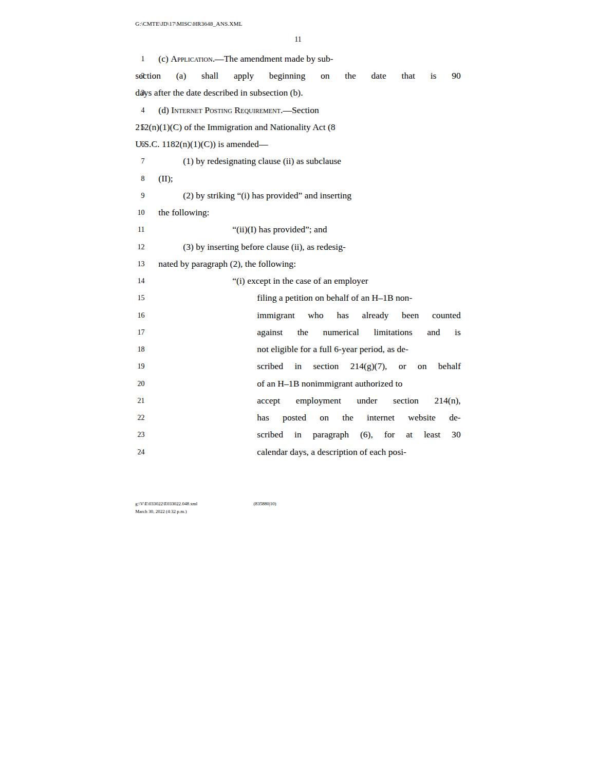G:\CMTE\JD\17\MISC\HR3648_ANS.XML
11
1 (c) Application.—The amendment made by sub-
2 section(a) shall apply beginning on the date that is 90
3 days after the date described in subsection (b).
4 (d) Internet Posting Requirement.—Section
5 212(n)(1)(C) of the Immigration and Nationality Act (8
6 U.S.C. 1182(n)(1)(C)) is amended—
7 (1) by redesignating clause (ii) as subclause
8 (II);
9 (2) by striking “(i) has provided” and inserting
10 the following:
11 “(ii)(I) has provided”; and
12 (3) by inserting before clause (ii), as redesig-
13 nated by paragraph (2), the following:
14 “(i) except in the case of an employer
15 filing a petition on behalf of an H–1B non-
16 immigrant who has already been counted
17 against the numerical limitations and is
18 not eligible for a full 6-year period, as de-
19 scribed in section 214(g)(7), or on behalf
20 of an H–1B nonimmigrant authorized to
21 accept employment under section 214(n),
22 has posted on the internet website de-
23 scribed in paragraph(6), for at least 30
24 calendar days, a description of each posi-
g:\V\E\033022\E033022.048.xml
(835880|10)
March 30, 2022 (4:32 p.m.)